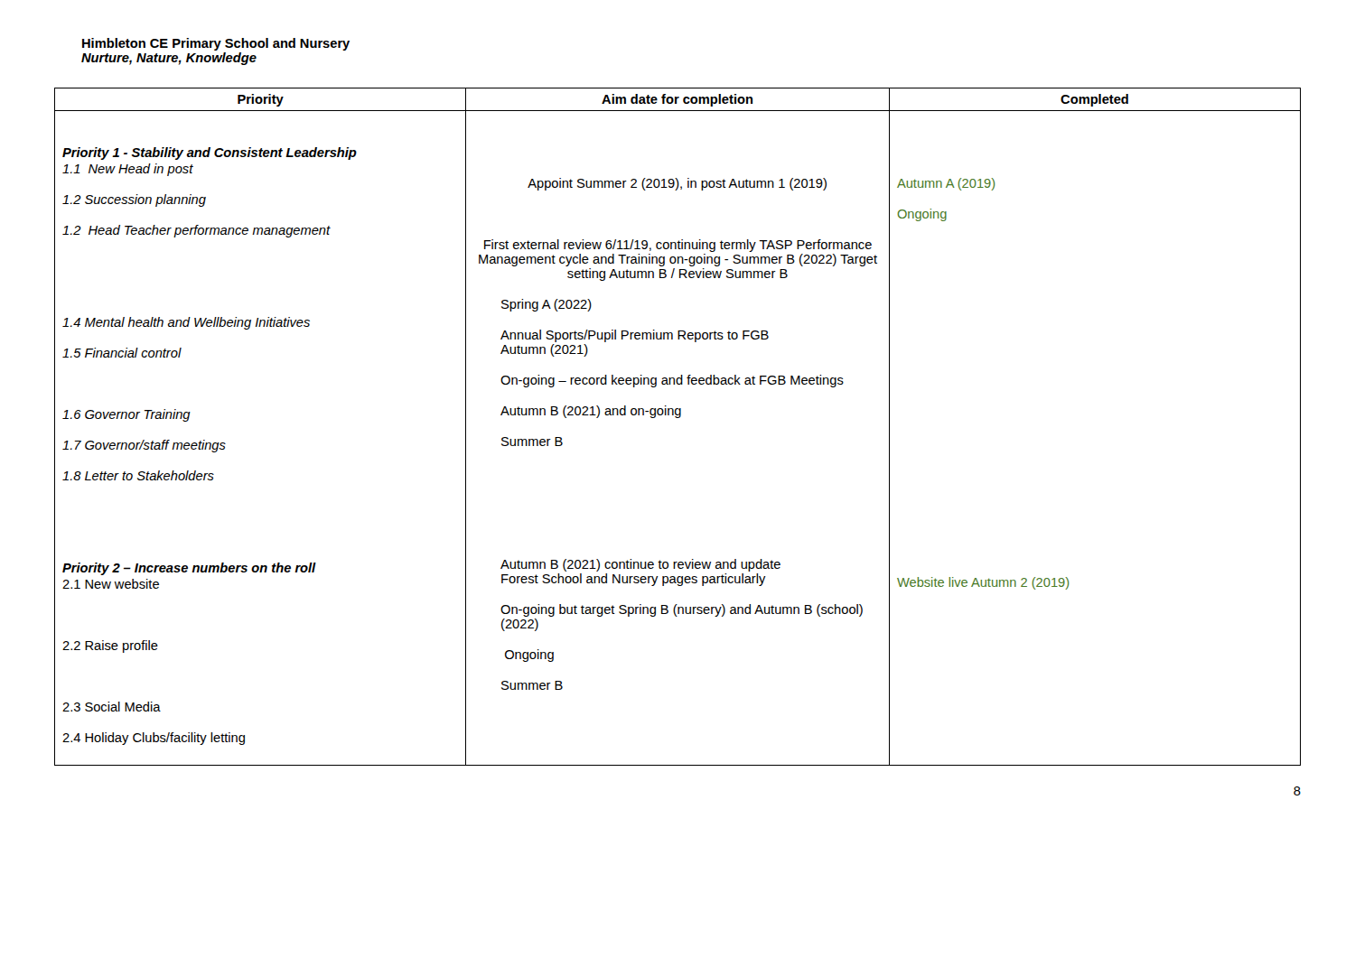Himbleton CE Primary School and Nursery
Nurture, Nature, Knowledge
| Priority | Aim date for completion | Completed |
| --- | --- | --- |
| Priority 1 - Stability and Consistent Leadership 1.1 New Head in post 1.2 Succession planning 1.2 Head Teacher performance management 1.4 Mental health and Wellbeing Initiatives 1.5 Financial control 1.6 Governor Training 1.7 Governor/staff meetings 1.8 Letter to Stakeholders Priority 2 – Increase numbers on the roll 2.1 New website 2.2 Raise profile 2.3 Social Media 2.4 Holiday Clubs/facility letting | Appoint Summer 2 (2019), in post Autumn 1 (2019) First external review 6/11/19, continuing termly TASP Performance Management cycle and Training on-going - Summer B (2022) Target setting Autumn B / Review Summer B Spring A (2022) Annual Sports/Pupil Premium Reports to FGB Autumn (2021) On-going – record keeping and feedback at FGB Meetings Autumn B (2021) and on-going Summer B Autumn B (2021) continue to review and update Forest School and Nursery pages particularly On-going but target Spring B (nursery) and Autumn B (school) (2022) Ongoing Summer B | Autumn A (2019) Ongoing Website live Autumn 2 (2019) |
8